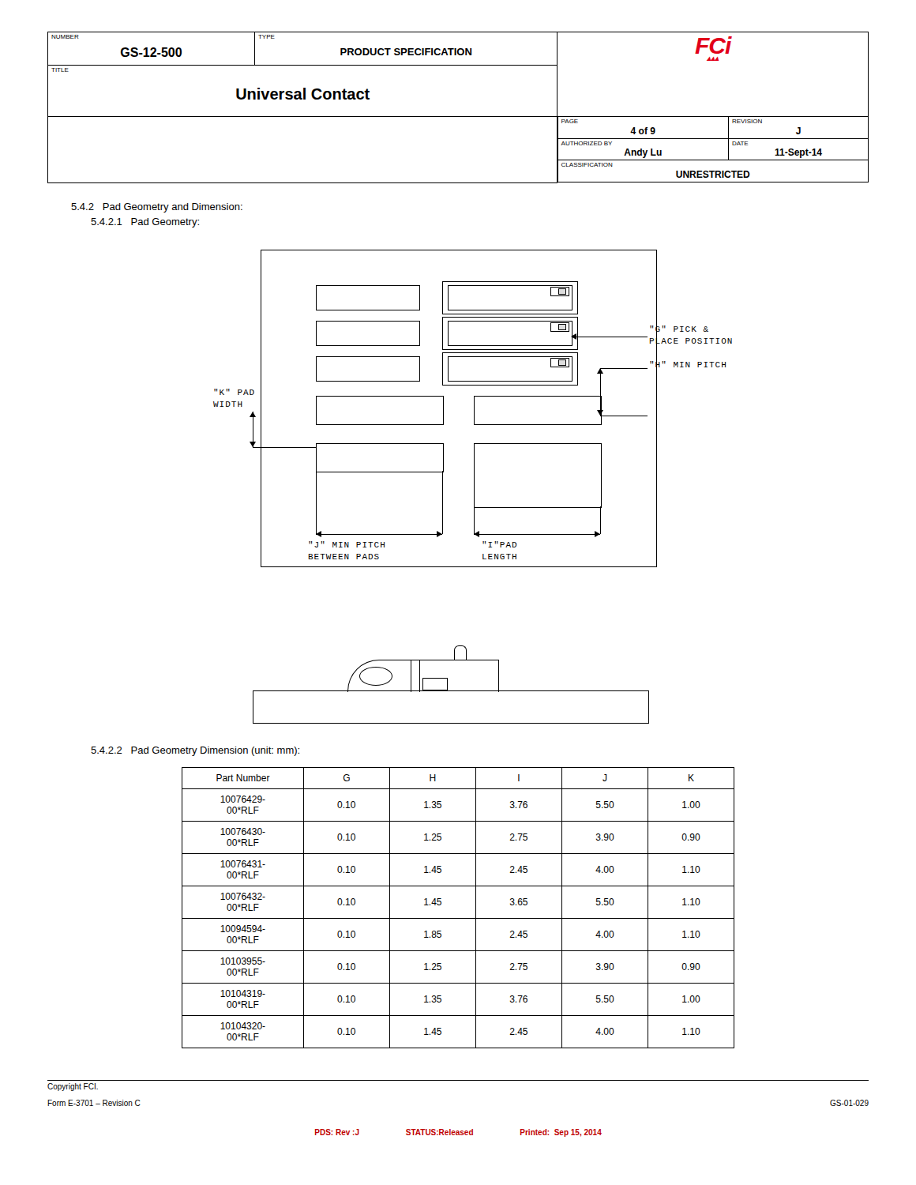| Number GS-12-500 | Type PRODUCT SPECIFICATION | FCi ▴▴▴ |
| Title Universal Contact |
| | / Page 4 of 9 / Revision J / / Authorized by Andy Lu / Date 11-Sept-14 / / Classification UNRESTRICTED / |
5.4.2 Pad Geometry and Dimension:
5.4.2.1 Pad Geometry:
"G" PICK &
PLACE POSITION
"H" MIN PITCH
"K" PAD
WIDTH
"J" MIN PITCH
BETWEEN PADS
"I"PAD
LENGTH
5.4.2.2 Pad Geometry Dimension (unit: mm):
| Part Number | G | H | I | J | K |
| --- | --- | --- | --- | --- | --- |
| 10076429- 00*RLF | 0.10 | 1.35 | 3.76 | 5.50 | 1.00 |
| 10076430- 00*RLF | 0.10 | 1.25 | 2.75 | 3.90 | 0.90 |
| 10076431- 00*RLF | 0.10 | 1.45 | 2.45 | 4.00 | 1.10 |
| 10076432- 00*RLF | 0.10 | 1.45 | 3.65 | 5.50 | 1.10 |
| 10094594- 00*RLF | 0.10 | 1.85 | 2.45 | 4.00 | 1.10 |
| 10103955- 00*RLF | 0.10 | 1.25 | 2.75 | 3.90 | 0.90 |
| 10104319- 00*RLF | 0.10 | 1.35 | 3.76 | 5.50 | 1.00 |
| 10104320- 00*RLF | 0.10 | 1.45 | 2.45 | 4.00 | 1.10 |
Copyright FCI.
Form E-3701 – Revision C
GS-01-029
PDS: Rev :J STATUS:Released Printed: Sep 15, 2014